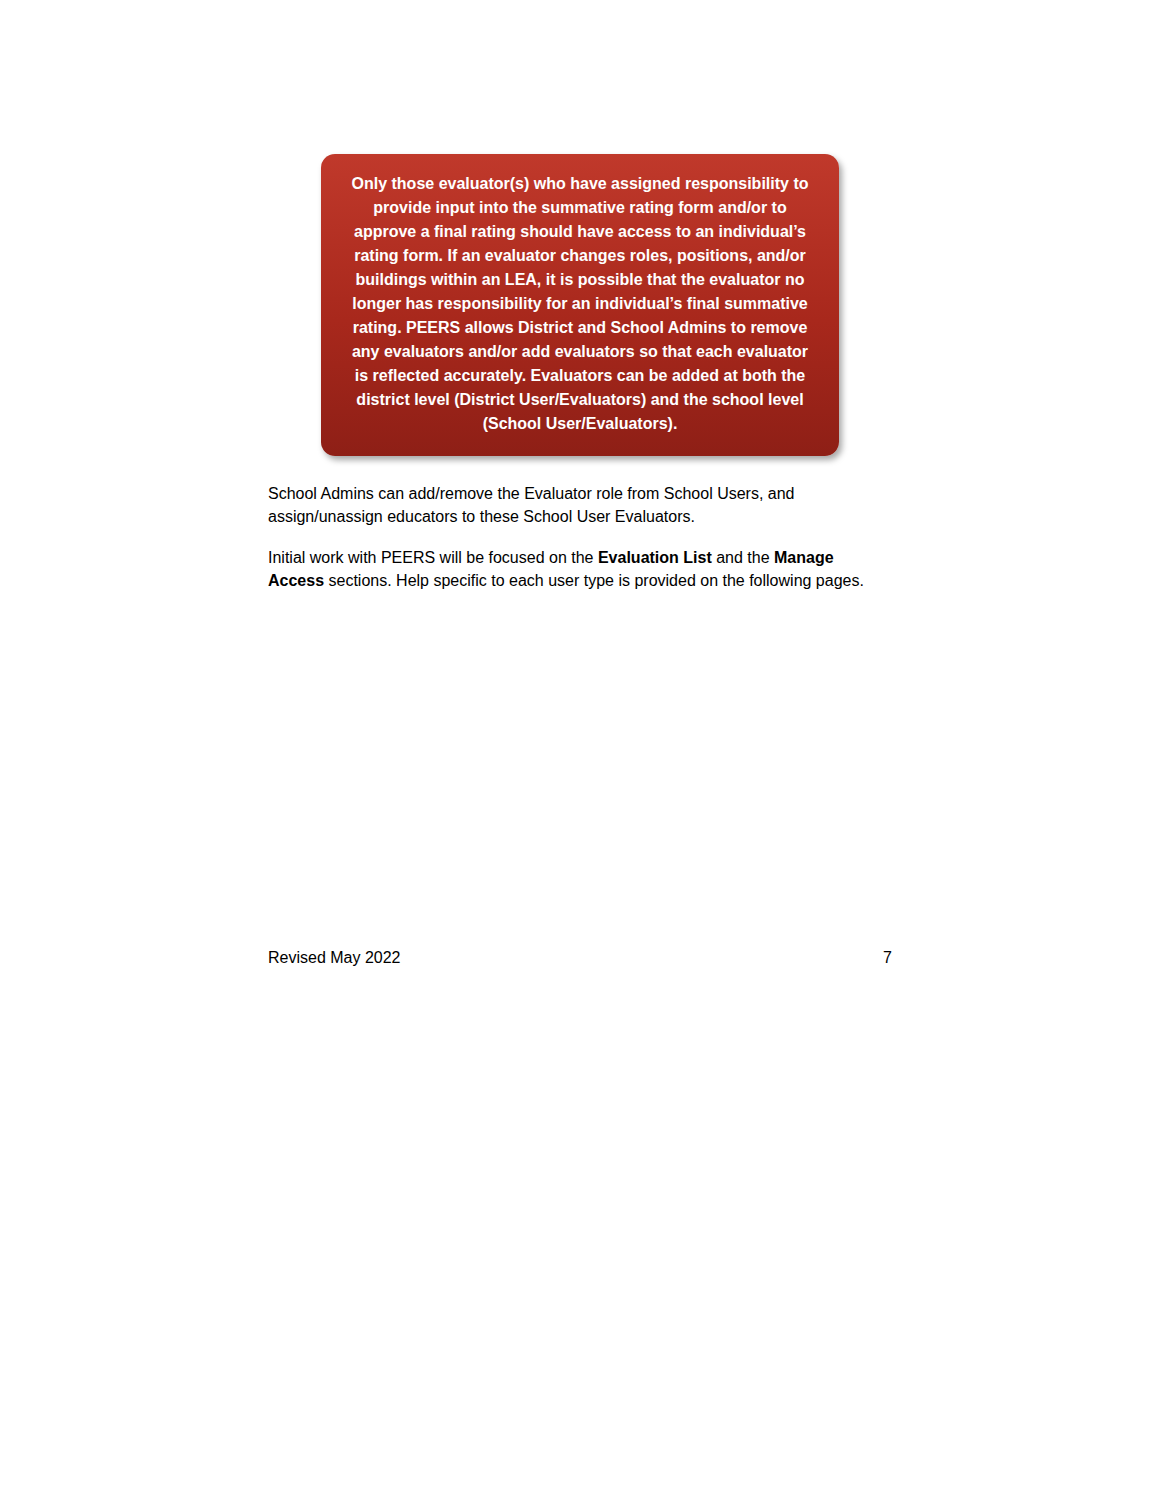Only those evaluator(s) who have assigned responsibility to provide input into the summative rating form and/or to approve a final rating should have access to an individual’s rating form. If an evaluator changes roles, positions, and/or buildings within an LEA, it is possible that the evaluator no longer has responsibility for an individual’s final summative rating. PEERS allows District and School Admins to remove any evaluators and/or add evaluators so that each evaluator is reflected accurately. Evaluators can be added at both the district level (District User/Evaluators) and the school level (School User/Evaluators).
School Admins can add/remove the Evaluator role from School Users, and assign/unassign educators to these School User Evaluators.
Initial work with PEERS will be focused on the Evaluation List and the Manage Access sections. Help specific to each user type is provided on the following pages.
Revised May 2022 7